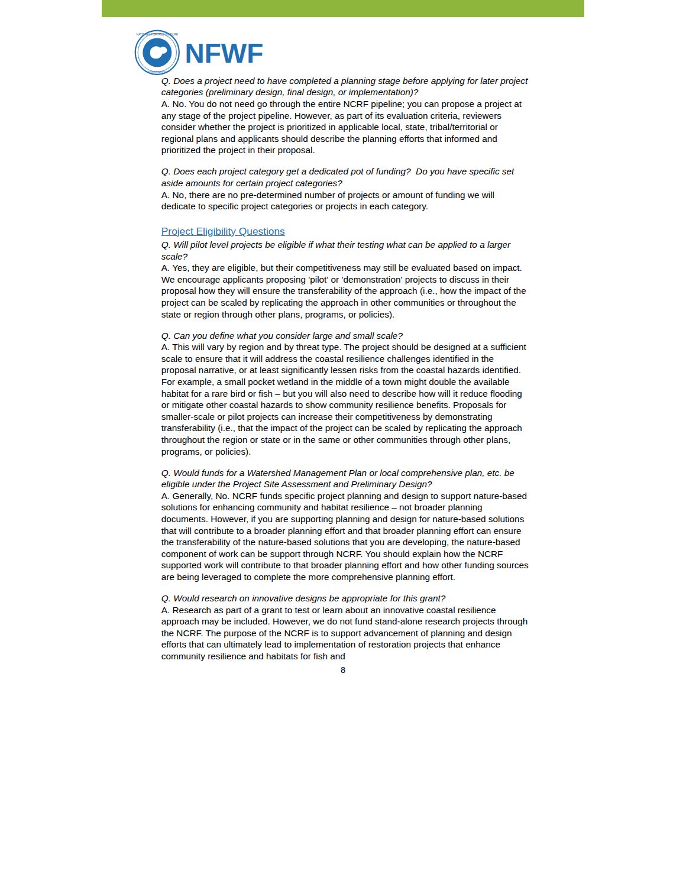NATIONAL FISH AND WILDLIFE FOUNDATION NFWF
Q. Does a project need to have completed a planning stage before applying for later project categories (preliminary design, final design, or implementation)?
A. No. You do not need go through the entire NCRF pipeline; you can propose a project at any stage of the project pipeline. However, as part of its evaluation criteria, reviewers consider whether the project is prioritized in applicable local, state, tribal/territorial or regional plans and applicants should describe the planning efforts that informed and prioritized the project in their proposal.
Q. Does each project category get a dedicated pot of funding? Do you have specific set aside amounts for certain project categories?
A. No, there are no pre-determined number of projects or amount of funding we will dedicate to specific project categories or projects in each category.
Project Eligibility Questions
Q. Will pilot level projects be eligible if what their testing what can be applied to a larger scale?
A. Yes, they are eligible, but their competitiveness may still be evaluated based on impact. We encourage applicants proposing 'pilot' or 'demonstration' projects to discuss in their proposal how they will ensure the transferability of the approach (i.e., how the impact of the project can be scaled by replicating the approach in other communities or throughout the state or region through other plans, programs, or policies).
Q. Can you define what you consider large and small scale?
A. This will vary by region and by threat type. The project should be designed at a sufficient scale to ensure that it will address the coastal resilience challenges identified in the proposal narrative, or at least significantly lessen risks from the coastal hazards identified. For example, a small pocket wetland in the middle of a town might double the available habitat for a rare bird or fish – but you will also need to describe how will it reduce flooding or mitigate other coastal hazards to show community resilience benefits. Proposals for smaller-scale or pilot projects can increase their competitiveness by demonstrating transferability (i.e., that the impact of the project can be scaled by replicating the approach throughout the region or state or in the same or other communities through other plans, programs, or policies).
Q. Would funds for a Watershed Management Plan or local comprehensive plan, etc. be eligible under the Project Site Assessment and Preliminary Design?
A. Generally, No. NCRF funds specific project planning and design to support nature-based solutions for enhancing community and habitat resilience – not broader planning documents. However, if you are supporting planning and design for nature-based solutions that will contribute to a broader planning effort and that broader planning effort can ensure the transferability of the nature-based solutions that you are developing, the nature-based component of work can be support through NCRF. You should explain how the NCRF supported work will contribute to that broader planning effort and how other funding sources are being leveraged to complete the more comprehensive planning effort.
Q. Would research on innovative designs be appropriate for this grant?
A. Research as part of a grant to test or learn about an innovative coastal resilience approach may be included. However, we do not fund stand-alone research projects through the NCRF. The purpose of the NCRF is to support advancement of planning and design efforts that can ultimately lead to implementation of restoration projects that enhance community resilience and habitats for fish and
8